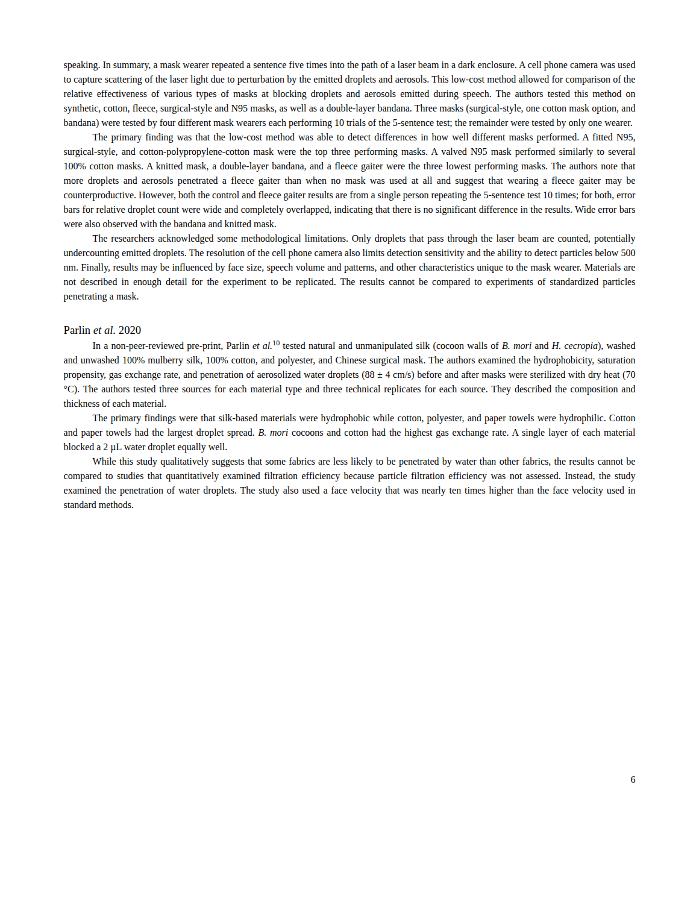speaking. In summary, a mask wearer repeated a sentence five times into the path of a laser beam in a dark enclosure. A cell phone camera was used to capture scattering of the laser light due to perturbation by the emitted droplets and aerosols. This low-cost method allowed for comparison of the relative effectiveness of various types of masks at blocking droplets and aerosols emitted during speech. The authors tested this method on synthetic, cotton, fleece, surgical-style and N95 masks, as well as a double-layer bandana. Three masks (surgical-style, one cotton mask option, and bandana) were tested by four different mask wearers each performing 10 trials of the 5-sentence test; the remainder were tested by only one wearer.
The primary finding was that the low-cost method was able to detect differences in how well different masks performed. A fitted N95, surgical-style, and cotton-polypropylene-cotton mask were the top three performing masks. A valved N95 mask performed similarly to several 100% cotton masks. A knitted mask, a double-layer bandana, and a fleece gaiter were the three lowest performing masks. The authors note that more droplets and aerosols penetrated a fleece gaiter than when no mask was used at all and suggest that wearing a fleece gaiter may be counterproductive. However, both the control and fleece gaiter results are from a single person repeating the 5-sentence test 10 times; for both, error bars for relative droplet count were wide and completely overlapped, indicating that there is no significant difference in the results. Wide error bars were also observed with the bandana and knitted mask.
The researchers acknowledged some methodological limitations. Only droplets that pass through the laser beam are counted, potentially undercounting emitted droplets. The resolution of the cell phone camera also limits detection sensitivity and the ability to detect particles below 500 nm. Finally, results may be influenced by face size, speech volume and patterns, and other characteristics unique to the mask wearer. Materials are not described in enough detail for the experiment to be replicated. The results cannot be compared to experiments of standardized particles penetrating a mask.
Parlin et al. 2020
In a non-peer-reviewed pre-print, Parlin et al.10 tested natural and unmanipulated silk (cocoon walls of B. mori and H. cecropia), washed and unwashed 100% mulberry silk, 100% cotton, and polyester, and Chinese surgical mask. The authors examined the hydrophobicity, saturation propensity, gas exchange rate, and penetration of aerosolized water droplets (88 ± 4 cm/s) before and after masks were sterilized with dry heat (70 °C). The authors tested three sources for each material type and three technical replicates for each source. They described the composition and thickness of each material.
The primary findings were that silk-based materials were hydrophobic while cotton, polyester, and paper towels were hydrophilic. Cotton and paper towels had the largest droplet spread. B. mori cocoons and cotton had the highest gas exchange rate. A single layer of each material blocked a 2 µL water droplet equally well.
While this study qualitatively suggests that some fabrics are less likely to be penetrated by water than other fabrics, the results cannot be compared to studies that quantitatively examined filtration efficiency because particle filtration efficiency was not assessed. Instead, the study examined the penetration of water droplets. The study also used a face velocity that was nearly ten times higher than the face velocity used in standard methods.
6